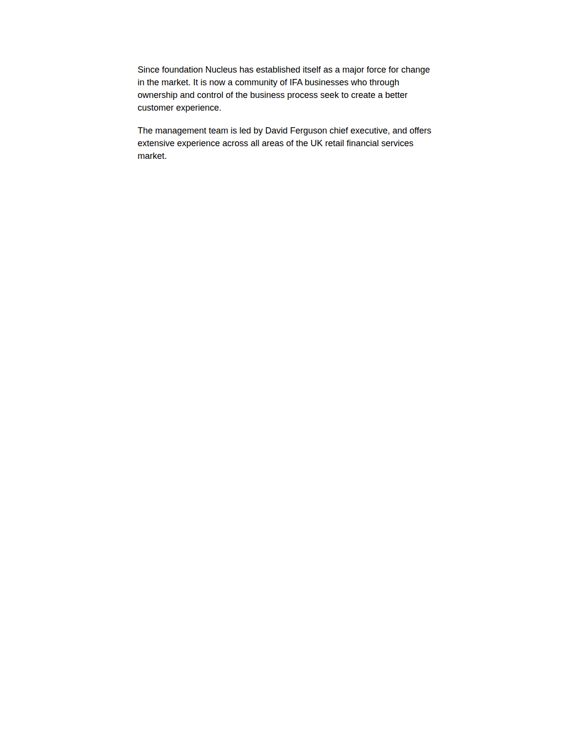Since foundation Nucleus has established itself as a major force for change in the market. It is now a community of IFA businesses who through ownership and control of the business process seek to create a better customer experience.
The management team is led by David Ferguson chief executive, and offers extensive experience across all areas of the UK retail financial services market.